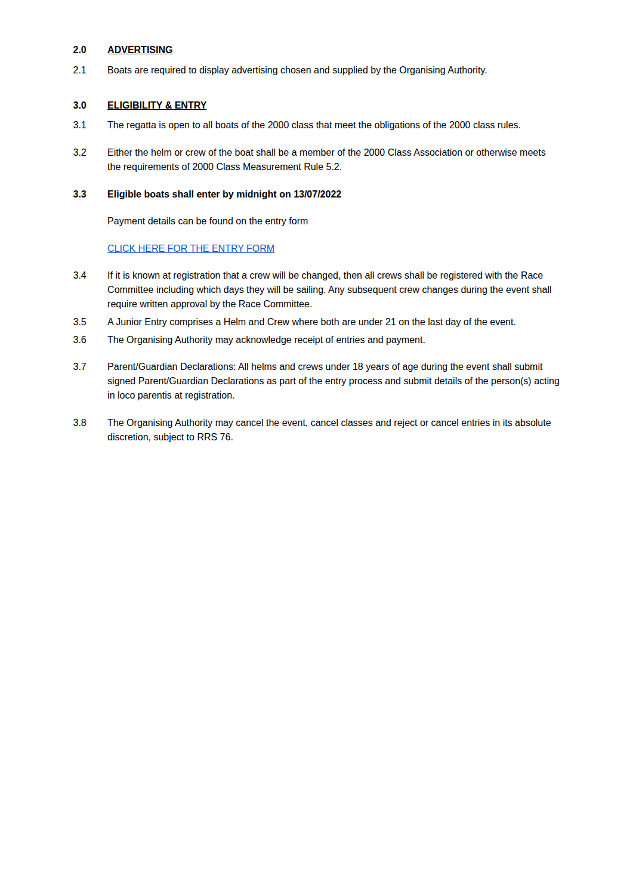2.0
ADVERTISING
2.1
Boats are required to display advertising chosen and supplied by the Organising Authority.
3.0
ELIGIBILITY & ENTRY
3.1
The regatta is open to all boats of the 2000 class that meet the obligations of the 2000 class rules.
3.2
Either the helm or crew of the boat shall be a member of the 2000 Class Association or otherwise meets the requirements of 2000 Class Measurement Rule 5.2.
3.3
Eligible boats shall enter by midnight on 13/07/2022
Payment details can be found on the entry form
CLICK HERE FOR THE ENTRY FORM
3.4
If it is known at registration that a crew will be changed, then all crews shall be registered with the Race Committee including which days they will be sailing. Any subsequent crew changes during the event shall require written approval by the Race Committee.
3.5
A Junior Entry comprises a Helm and Crew where both are under 21 on the last day of the event.
3.6
The Organising Authority may acknowledge receipt of entries and payment.
3.7
Parent/Guardian Declarations: All helms and crews under 18 years of age during the event shall submit signed Parent/Guardian Declarations as part of the entry process and submit details of the person(s) acting in loco parentis at registration.
3.8
The Organising Authority may cancel the event, cancel classes and reject or cancel entries in its absolute discretion, subject to RRS 76.